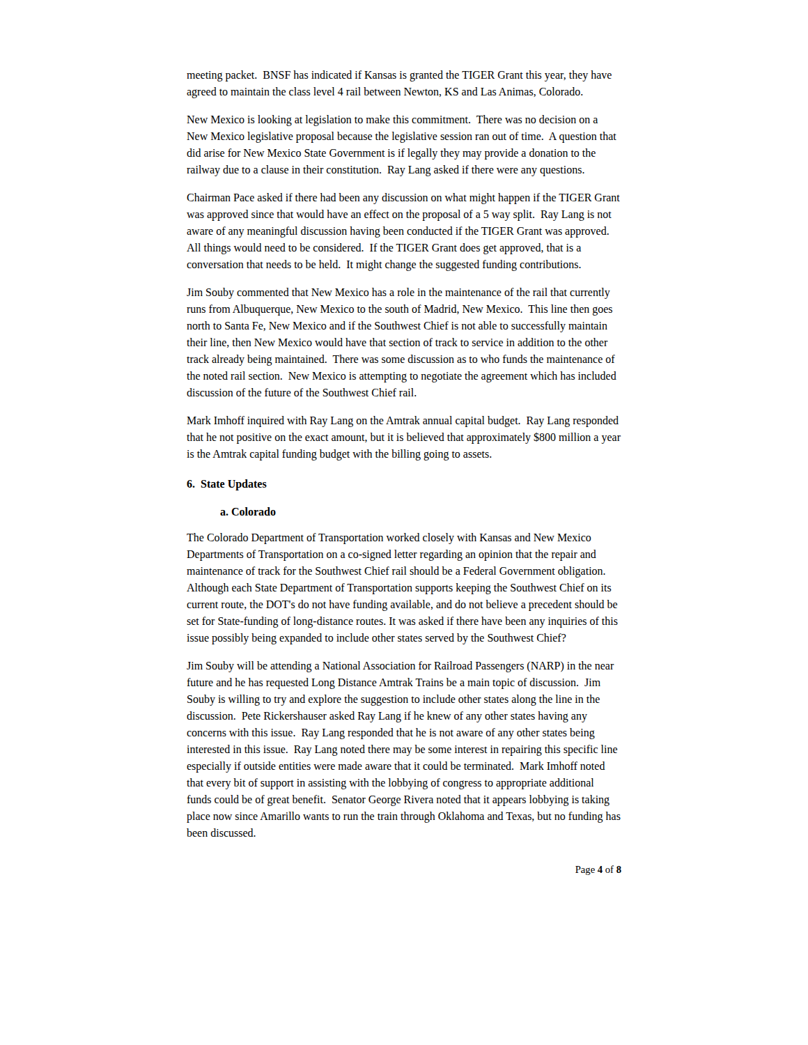meeting packet. BNSF has indicated if Kansas is granted the TIGER Grant this year, they have agreed to maintain the class level 4 rail between Newton, KS and Las Animas, Colorado.
New Mexico is looking at legislation to make this commitment. There was no decision on a New Mexico legislative proposal because the legislative session ran out of time. A question that did arise for New Mexico State Government is if legally they may provide a donation to the railway due to a clause in their constitution. Ray Lang asked if there were any questions.
Chairman Pace asked if there had been any discussion on what might happen if the TIGER Grant was approved since that would have an effect on the proposal of a 5 way split. Ray Lang is not aware of any meaningful discussion having been conducted if the TIGER Grant was approved. All things would need to be considered. If the TIGER Grant does get approved, that is a conversation that needs to be held. It might change the suggested funding contributions.
Jim Souby commented that New Mexico has a role in the maintenance of the rail that currently runs from Albuquerque, New Mexico to the south of Madrid, New Mexico. This line then goes north to Santa Fe, New Mexico and if the Southwest Chief is not able to successfully maintain their line, then New Mexico would have that section of track to service in addition to the other track already being maintained. There was some discussion as to who funds the maintenance of the noted rail section. New Mexico is attempting to negotiate the agreement which has included discussion of the future of the Southwest Chief rail.
Mark Imhoff inquired with Ray Lang on the Amtrak annual capital budget. Ray Lang responded that he not positive on the exact amount, but it is believed that approximately $800 million a year is the Amtrak capital funding budget with the billing going to assets.
6. State Updates
a. Colorado
The Colorado Department of Transportation worked closely with Kansas and New Mexico Departments of Transportation on a co-signed letter regarding an opinion that the repair and maintenance of track for the Southwest Chief rail should be a Federal Government obligation. Although each State Department of Transportation supports keeping the Southwest Chief on its current route, the DOT's do not have funding available, and do not believe a precedent should be set for State-funding of long-distance routes. It was asked if there have been any inquiries of this issue possibly being expanded to include other states served by the Southwest Chief?
Jim Souby will be attending a National Association for Railroad Passengers (NARP) in the near future and he has requested Long Distance Amtrak Trains be a main topic of discussion. Jim Souby is willing to try and explore the suggestion to include other states along the line in the discussion. Pete Rickershauser asked Ray Lang if he knew of any other states having any concerns with this issue. Ray Lang responded that he is not aware of any other states being interested in this issue. Ray Lang noted there may be some interest in repairing this specific line especially if outside entities were made aware that it could be terminated. Mark Imhoff noted that every bit of support in assisting with the lobbying of congress to appropriate additional funds could be of great benefit. Senator George Rivera noted that it appears lobbying is taking place now since Amarillo wants to run the train through Oklahoma and Texas, but no funding has been discussed.
Page 4 of 8